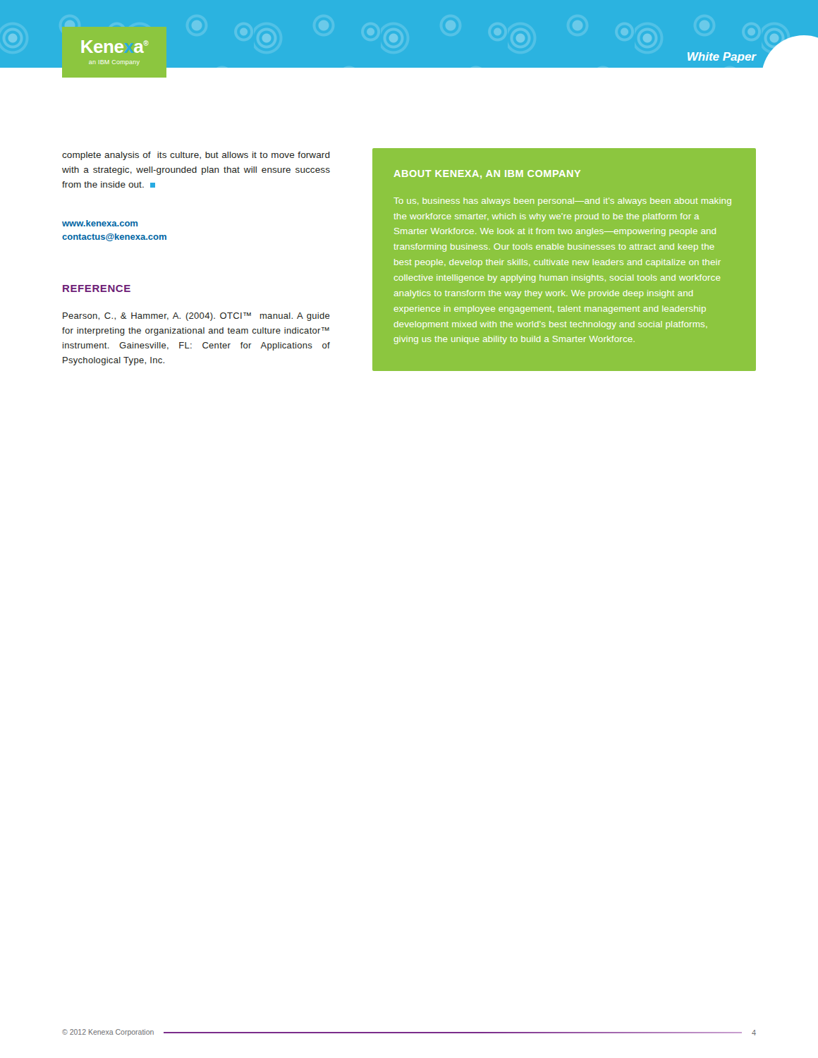Kenexa®
an IBM Company
White Paper
complete analysis of its culture, but allows it to move forward with a strategic, well-grounded plan that will ensure success from the inside out.
www.kenexa.com contactus@kenexa.com
Reference
Pearson, C., & Hammer, A. (2004). OTCI™ manual. A guide for interpreting the organizational and team culture indicator™ instrument. Gainesville, FL: Center for Applications of Psychological Type, Inc.
About Kenexa, an IBM Company
To us, business has always been personal—and it's always been about making the workforce smarter, which is why we're proud to be the platform for a Smarter Workforce. We look at it from two angles—empowering people and transforming business. Our tools enable businesses to attract and keep the best people, develop their skills, cultivate new leaders and capitalize on their collective intelligence by applying human insights, social tools and workforce analytics to transform the way they work. We provide deep insight and experience in employee engagement, talent management and leadership development mixed with the world's best technology and social platforms, giving us the unique ability to build a Smarter Workforce.
© 2012 Kenexa Corporation 4